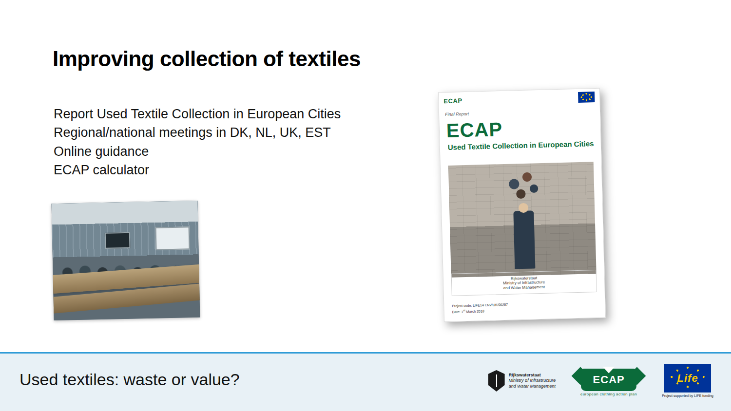Improving collection of textiles
Report Used Textile Collection in European Cities
Regional/national meetings in DK, NL, UK, EST
Online guidance
ECAP calculator
ECAP
Final Report
ECAP
Used Textile Collection in European Cities
Rijkswaterstaat
Ministry of Infrastructure
and Water Management
Project code: LIFE14 ENV/UK/00257
Date: 1st March 2018
Used textiles: waste or value?
Rijkswaterstaat
Ministry of Infrastructure
and Water Management
ECAP
european clothing action plan
Life
Project supported by LIFE funding